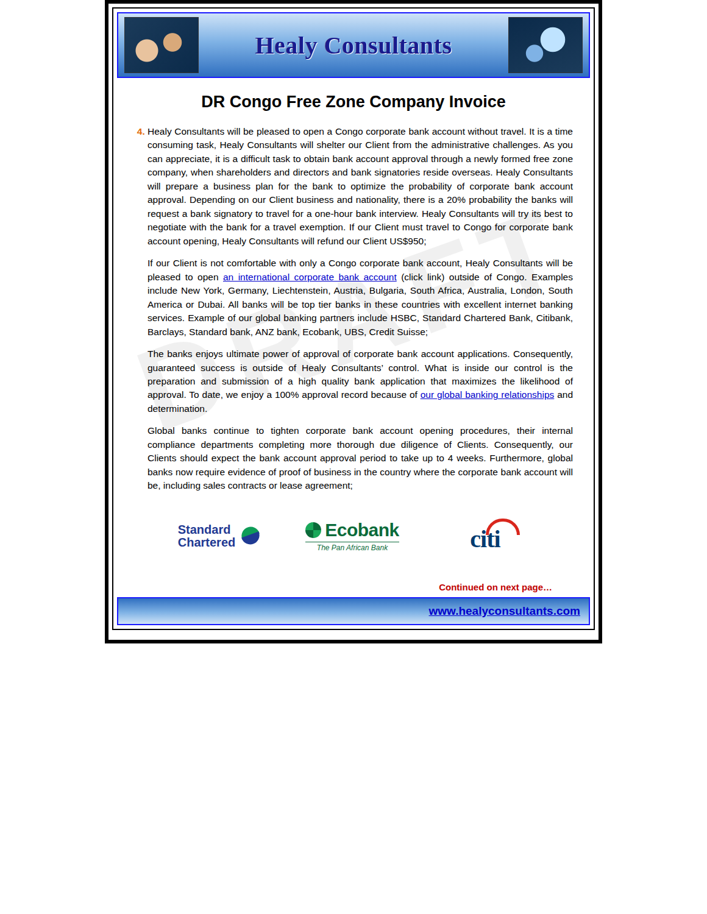DRAFT
Healy Consultants
DR Congo Free Zone Company Invoice
Healy Consultants will be pleased to open a Congo corporate bank account without travel. It is a time consuming task, Healy Consultants will shelter our Client from the administrative challenges. As you can appreciate, it is a difficult task to obtain bank account approval through a newly formed free zone company, when shareholders and directors and bank signatories reside overseas. Healy Consultants will prepare a business plan for the bank to optimize the probability of corporate bank account approval. Depending on our Client business and nationality, there is a 20% probability the banks will request a bank signatory to travel for a one-hour bank interview. Healy Consultants will try its best to negotiate with the bank for a travel exemption. If our Client must travel to Congo for corporate bank account opening, Healy Consultants will refund our Client US$950;
If our Client is not comfortable with only a Congo corporate bank account, Healy Consultants will be pleased to open an international corporate bank account (click link) outside of Congo. Examples include New York, Germany, Liechtenstein, Austria, Bulgaria, South Africa, Australia, London, South America or Dubai. All banks will be top tier banks in these countries with excellent internet banking services. Example of our global banking partners include HSBC, Standard Chartered Bank, Citibank, Barclays, Standard bank, ANZ bank, Ecobank, UBS, Credit Suisse;
The banks enjoys ultimate power of approval of corporate bank account applications. Consequently, guaranteed success is outside of Healy Consultants’ control. What is inside our control is the preparation and submission of a high quality bank application that maximizes the likelihood of approval. To date, we enjoy a 100% approval record because of our global banking relationships and determination.
Global banks continue to tighten corporate bank account opening procedures, their internal compliance departments completing more thorough due diligence of Clients. Consequently, our Clients should expect the bank account approval period to take up to 4 weeks. Furthermore, global banks now require evidence of proof of business in the country where the corporate bank account will be, including sales contracts or lease agreement;
Standard
Chartered
Ecobank
The Pan African Bank
citi
Continued on next page…
www.healyconsultants.com